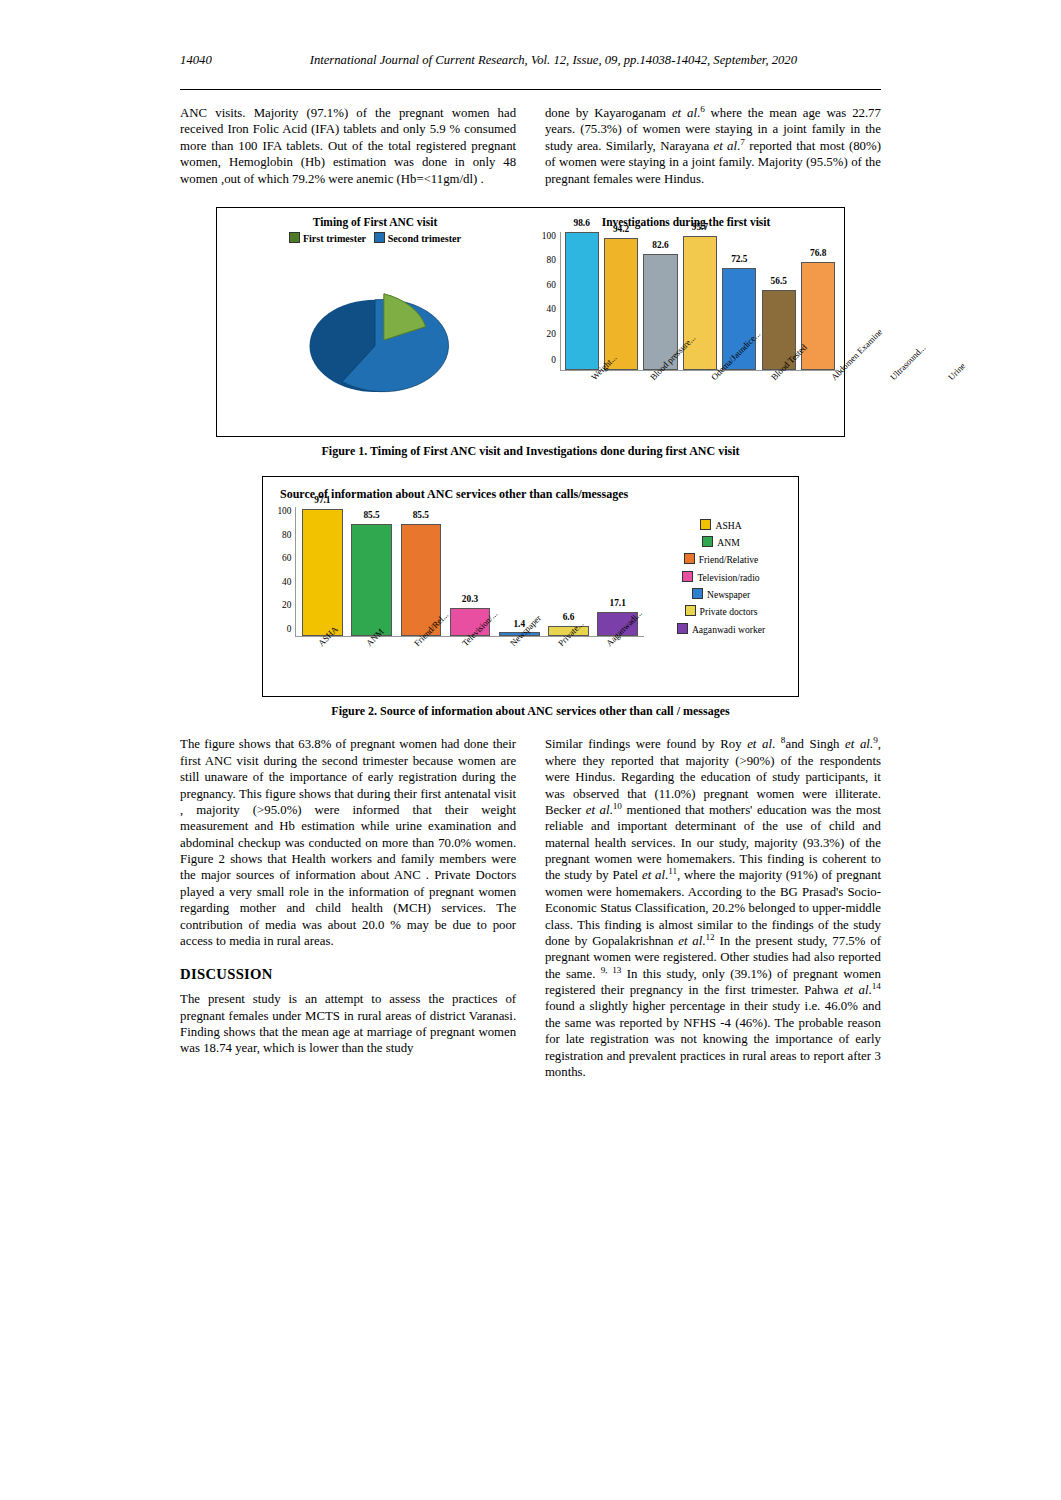14040 International Journal of Current Research, Vol. 12, Issue, 09, pp.14038-14042, September, 2020
ANC visits. Majority (97.1%) of the pregnant women had received Iron Folic Acid (IFA) tablets and only 5.9 % consumed more than 100 IFA tablets. Out of the total registered pregnant women, Hemoglobin (Hb) estimation was done in only 48 women ,out of which 79.2% were anemic (Hb=<11gm/dl) .
done by Kayaroganam et al.6 where the mean age was 22.77 years. (75.3%) of women were staying in a joint family in the study area. Similarly, Narayana et al.7 reported that most (80%) of women were staying in a joint family. Majority (95.5%) of the pregnant females were Hindus.
Timing of First ANC visit
First trimester Second trimester
63.8
36.2
Investigations during the first visit
100 80 60 40 20 0
98.6
94.2
82.6
95.7
72.5
56.5
76.8
Weight... Blood pressure... Odema/Jaundice... Blood Tested Abdomen Examine Ultrasound... Urine
Figure 1. Timing of First ANC visit and Investigations done during first ANC visit
Source of information about ANC services other than calls/messages
100 80 60 40 20 0
97.1
85.5
85.5
20.3
1.4
6.6
17.1
ASHA ANM Friend/Rel... Television/... Newspaper Private... Aaganwadi...
ASHA
ANM
Friend/Relative
Television/radio
Newspaper
Private doctors
Aaganwadi worker
Figure 2. Source of information about ANC services other than call / messages
The figure shows that 63.8% of pregnant women had done their first ANC visit during the second trimester because women are still unaware of the importance of early registration during the pregnancy. This figure shows that during their first antenatal visit , majority (>95.0%) were informed that their weight measurement and Hb estimation while urine examination and abdominal checkup was conducted on more than 70.0% women. Figure 2 shows that Health workers and family members were the major sources of information about ANC . Private Doctors played a very small role in the information of pregnant women regarding mother and child health (MCH) services. The contribution of media was about 20.0 % may be due to poor access to media in rural areas.
DISCUSSION
The present study is an attempt to assess the practices of pregnant females under MCTS in rural areas of district Varanasi. Finding shows that the mean age at marriage of pregnant women was 18.74 year, which is lower than the study
Similar findings were found by Roy et al. 8and Singh et al.9, where they reported that majority (>90%) of the respondents were Hindus. Regarding the education of study participants, it was observed that (11.0%) pregnant women were illiterate. Becker et al.10 mentioned that mothers' education was the most reliable and important determinant of the use of child and maternal health services. In our study, majority (93.3%) of the pregnant women were homemakers. This finding is coherent to the study by Patel et al.11, where the majority (91%) of pregnant women were homemakers. According to the BG Prasad's Socio-Economic Status Classification, 20.2% belonged to upper-middle class. This finding is almost similar to the findings of the study done by Gopalakrishnan et al.12 In the present study, 77.5% of pregnant women were registered. Other studies had also reported the same. 9, 13 In this study, only (39.1%) of pregnant women registered their pregnancy in the first trimester. Pahwa et al.14 found a slightly higher percentage in their study i.e. 46.0% and the same was reported by NFHS -4 (46%). The probable reason for late registration was not knowing the importance of early registration and prevalent practices in rural areas to report after 3 months.